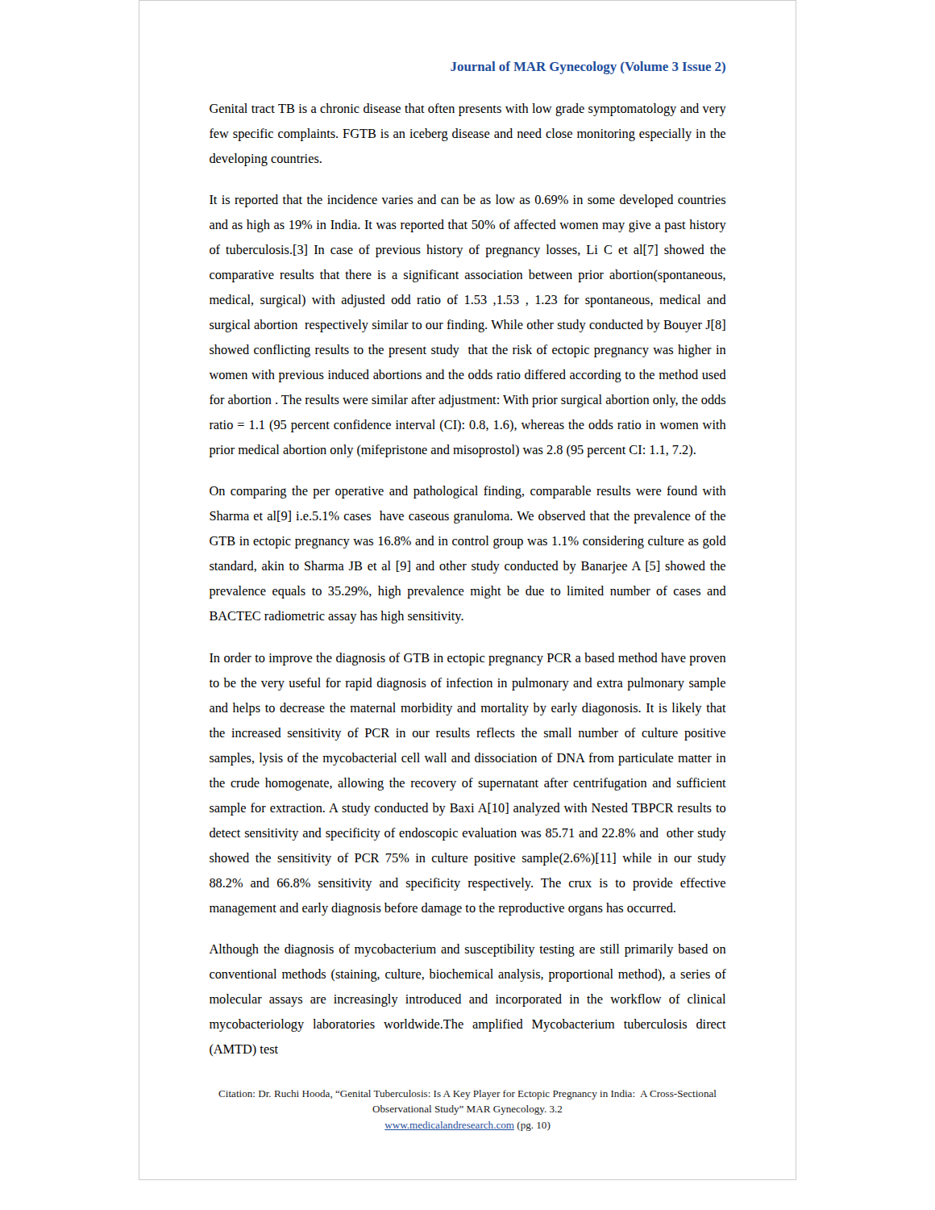Journal of MAR Gynecology (Volume 3 Issue 2)
Genital tract TB is a chronic disease that often presents with low grade symptomatology and very few specific complaints. FGTB is an iceberg disease and need close monitoring especially in the developing countries.
It is reported that the incidence varies and can be as low as 0.69% in some developed countries and as high as 19% in India. It was reported that 50% of affected women may give a past history of tuberculosis.[3] In case of previous history of pregnancy losses, Li C et al[7] showed the comparative results that there is a significant association between prior abortion(spontaneous, medical, surgical) with adjusted odd ratio of 1.53 ,1.53 , 1.23 for spontaneous, medical and surgical abortion respectively similar to our finding. While other study conducted by Bouyer J[8] showed conflicting results to the present study that the risk of ectopic pregnancy was higher in women with previous induced abortions and the odds ratio differed according to the method used for abortion . The results were similar after adjustment: With prior surgical abortion only, the odds ratio = 1.1 (95 percent confidence interval (CI): 0.8, 1.6), whereas the odds ratio in women with prior medical abortion only (mifepristone and misoprostol) was 2.8 (95 percent CI: 1.1, 7.2).
On comparing the per operative and pathological finding, comparable results were found with Sharma et al[9] i.e.5.1% cases have caseous granuloma. We observed that the prevalence of the GTB in ectopic pregnancy was 16.8% and in control group was 1.1% considering culture as gold standard, akin to Sharma JB et al [9] and other study conducted by Banarjee A [5] showed the prevalence equals to 35.29%, high prevalence might be due to limited number of cases and BACTEC radiometric assay has high sensitivity.
In order to improve the diagnosis of GTB in ectopic pregnancy PCR a based method have proven to be the very useful for rapid diagnosis of infection in pulmonary and extra pulmonary sample and helps to decrease the maternal morbidity and mortality by early diagonosis. It is likely that the increased sensitivity of PCR in our results reflects the small number of culture positive samples, lysis of the mycobacterial cell wall and dissociation of DNA from particulate matter in the crude homogenate, allowing the recovery of supernatant after centrifugation and sufficient sample for extraction. A study conducted by Baxi A[10] analyzed with Nested TBPCR results to detect sensitivity and specificity of endoscopic evaluation was 85.71 and 22.8% and other study showed the sensitivity of PCR 75% in culture positive sample(2.6%)[11] while in our study 88.2% and 66.8% sensitivity and specificity respectively. The crux is to provide effective management and early diagnosis before damage to the reproductive organs has occurred.
Although the diagnosis of mycobacterium and susceptibility testing are still primarily based on conventional methods (staining, culture, biochemical analysis, proportional method), a series of molecular assays are increasingly introduced and incorporated in the workflow of clinical mycobacteriology laboratories worldwide.The amplified Mycobacterium tuberculosis direct (AMTD) test
Citation: Dr. Ruchi Hooda, “Genital Tuberculosis: Is A Key Player for Ectopic Pregnancy in India: A Cross-Sectional Observational Study” MAR Gynecology. 3.2
www.medicalandresearch.com (pg. 10)